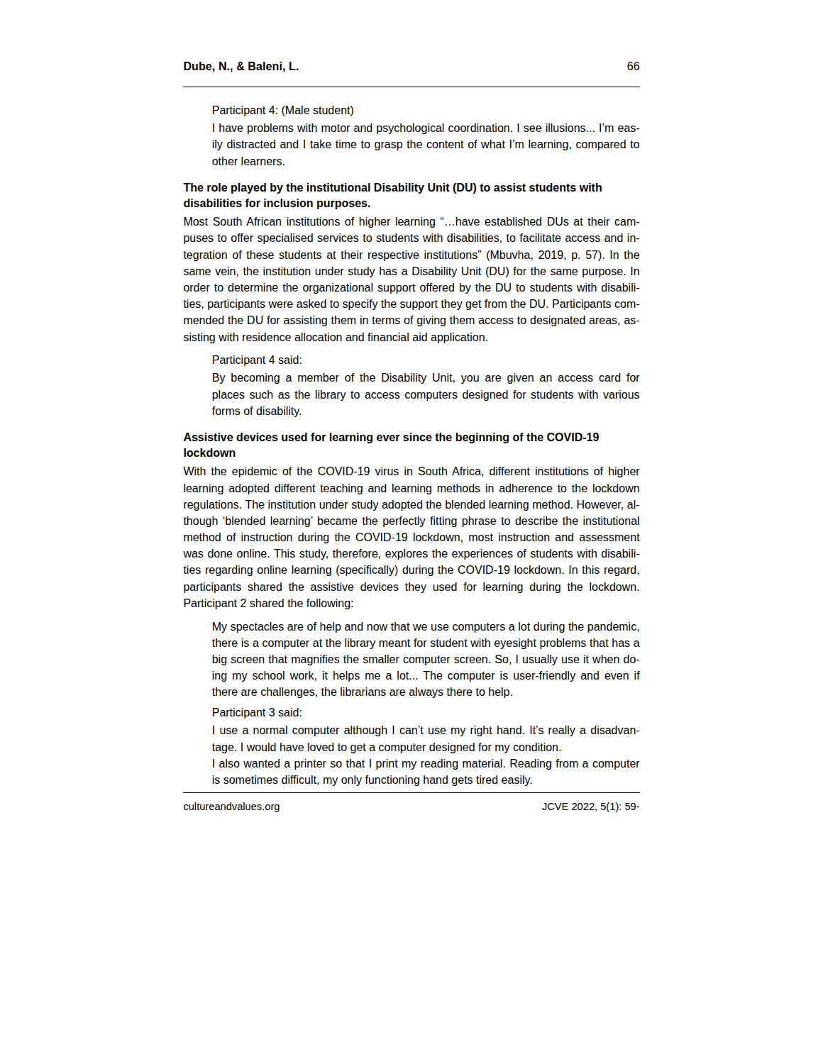Dube, N., & Baleni, L. 66
Participant 4: (Male student)
I have problems with motor and psychological coordination. I see illusions... I’m easily distracted and I take time to grasp the content of what I’m learning, compared to other learners.
The role played by the institutional Disability Unit (DU) to assist students with disabilities for inclusion purposes.
Most South African institutions of higher learning “…have established DUs at their campuses to offer specialised services to students with disabilities, to facilitate access and integration of these students at their respective institutions” (Mbuvha, 2019, p. 57). In the same vein, the institution under study has a Disability Unit (DU) for the same purpose. In order to determine the organizational support offered by the DU to students with disabilities, participants were asked to specify the support they get from the DU. Participants commended the DU for assisting them in terms of giving them access to designated areas, assisting with residence allocation and financial aid application.
Participant 4 said:
By becoming a member of the Disability Unit, you are given an access card for places such as the library to access computers designed for students with various forms of disability.
Assistive devices used for learning ever since the beginning of the COVID-19 lockdown
With the epidemic of the COVID-19 virus in South Africa, different institutions of higher learning adopted different teaching and learning methods in adherence to the lockdown regulations. The institution under study adopted the blended learning method. However, although ‘blended learning’ became the perfectly fitting phrase to describe the institutional method of instruction during the COVID-19 lockdown, most instruction and assessment was done online. This study, therefore, explores the experiences of students with disabilities regarding online learning (specifically) during the COVID-19 lockdown. In this regard, participants shared the assistive devices they used for learning during the lockdown. Participant 2 shared the following:
My spectacles are of help and now that we use computers a lot during the pandemic, there is a computer at the library meant for student with eyesight problems that has a big screen that magnifies the smaller computer screen. So, I usually use it when doing my school work, it helps me a lot... The computer is user-friendly and even if there are challenges, the librarians are always there to help.
Participant 3 said:
I use a normal computer although I can’t use my right hand. It’s really a disadvantage. I would have loved to get a computer designed for my condition.
I also wanted a printer so that I print my reading material. Reading from a computer is sometimes difficult, my only functioning hand gets tired easily.
cultureandvalues.org JCVE 2022, 5(1): 59-